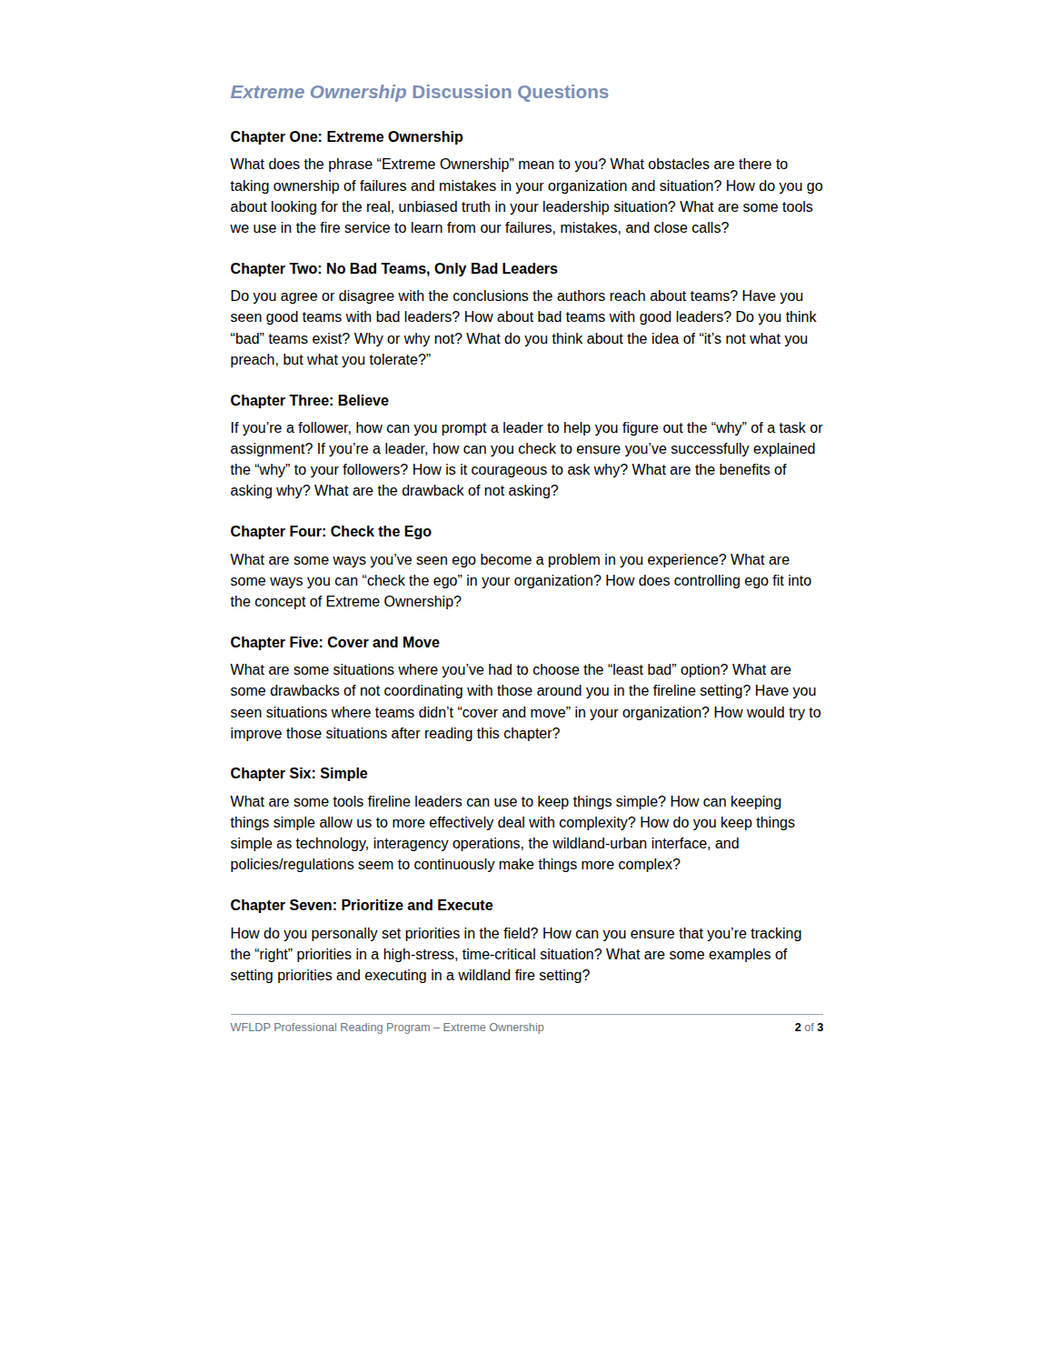Extreme Ownership Discussion Questions
Chapter One: Extreme Ownership
What does the phrase “Extreme Ownership” mean to you? What obstacles are there to taking ownership of failures and mistakes in your organization and situation? How do you go about looking for the real, unbiased truth in your leadership situation? What are some tools we use in the fire service to learn from our failures, mistakes, and close calls?
Chapter Two: No Bad Teams, Only Bad Leaders
Do you agree or disagree with the conclusions the authors reach about teams? Have you seen good teams with bad leaders? How about bad teams with good leaders? Do you think “bad” teams exist? Why or why not? What do you think about the idea of “it’s not what you preach, but what you tolerate?”
Chapter Three: Believe
If you’re a follower, how can you prompt a leader to help you figure out the “why” of a task or assignment? If you’re a leader, how can you check to ensure you’ve successfully explained the “why” to your followers? How is it courageous to ask why? What are the benefits of asking why? What are the drawback of not asking?
Chapter Four: Check the Ego
What are some ways you’ve seen ego become a problem in you experience? What are some ways you can “check the ego” in your organization? How does controlling ego fit into the concept of Extreme Ownership?
Chapter Five: Cover and Move
What are some situations where you’ve had to choose the “least bad” option? What are some drawbacks of not coordinating with those around you in the fireline setting? Have you seen situations where teams didn’t “cover and move” in your organization? How would try to improve those situations after reading this chapter?
Chapter Six: Simple
What are some tools fireline leaders can use to keep things simple? How can keeping things simple allow us to more effectively deal with complexity? How do you keep things simple as technology, interagency operations, the wildland-urban interface, and policies/regulations seem to continuously make things more complex?
Chapter Seven: Prioritize and Execute
How do you personally set priorities in the field? How can you ensure that you’re tracking the “right” priorities in a high-stress, time-critical situation? What are some examples of setting priorities and executing in a wildland fire setting?
WFLDP Professional Reading Program – Extreme Ownership 2 of 3